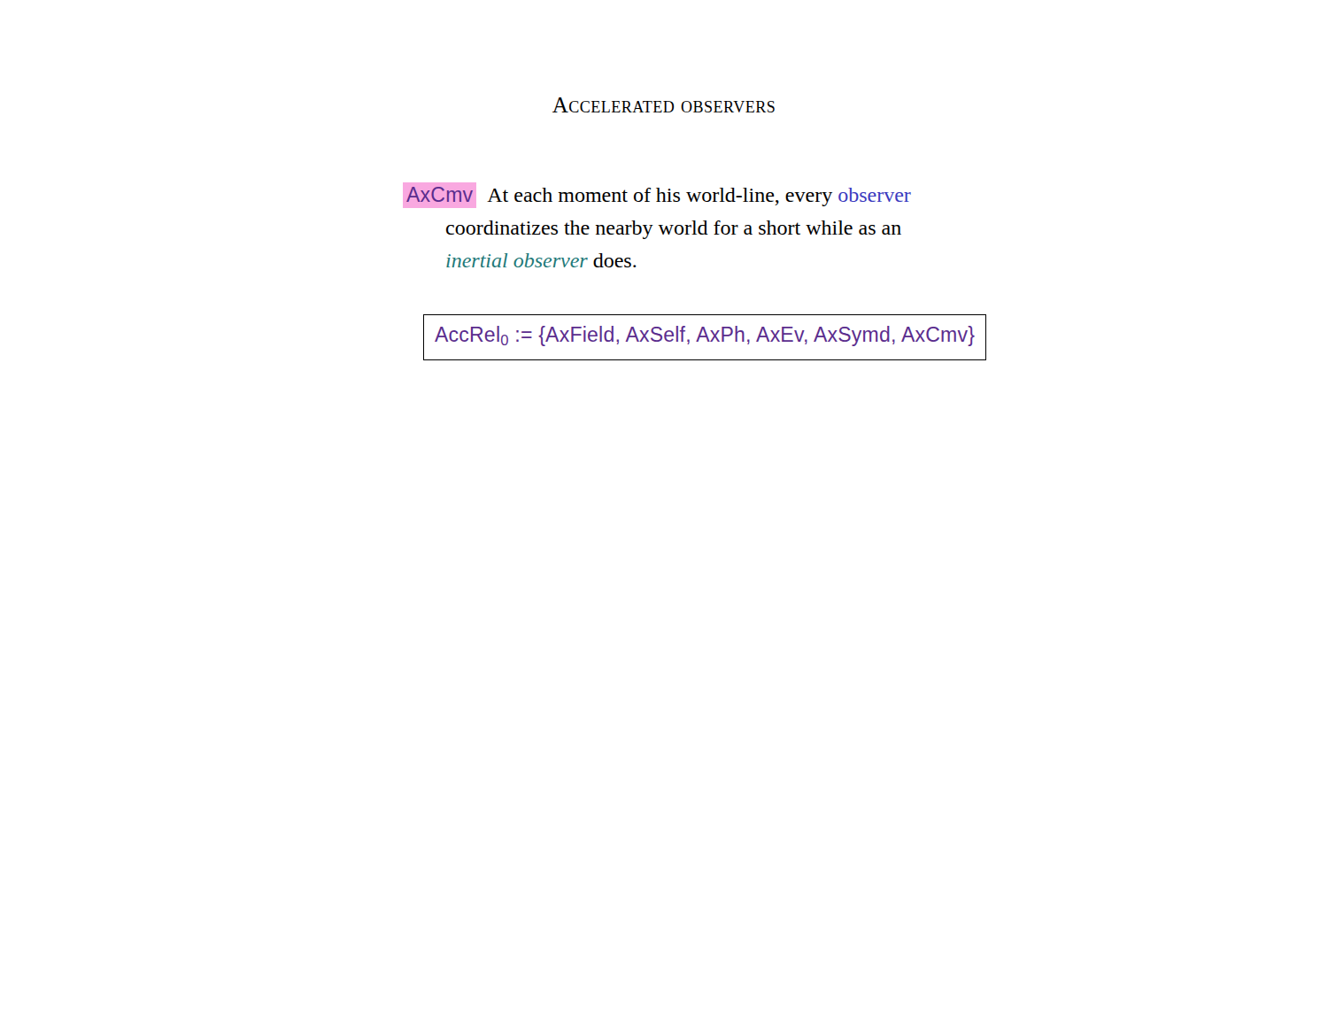Accelerated observers
AxCmv At each moment of his world-line, every observer
coordinatizes the nearby world for a short while as an
inertial observer does.
AccRel0 := {AxField, AxSelf, AxPh, AxEv, AxSymd, AxCmv}